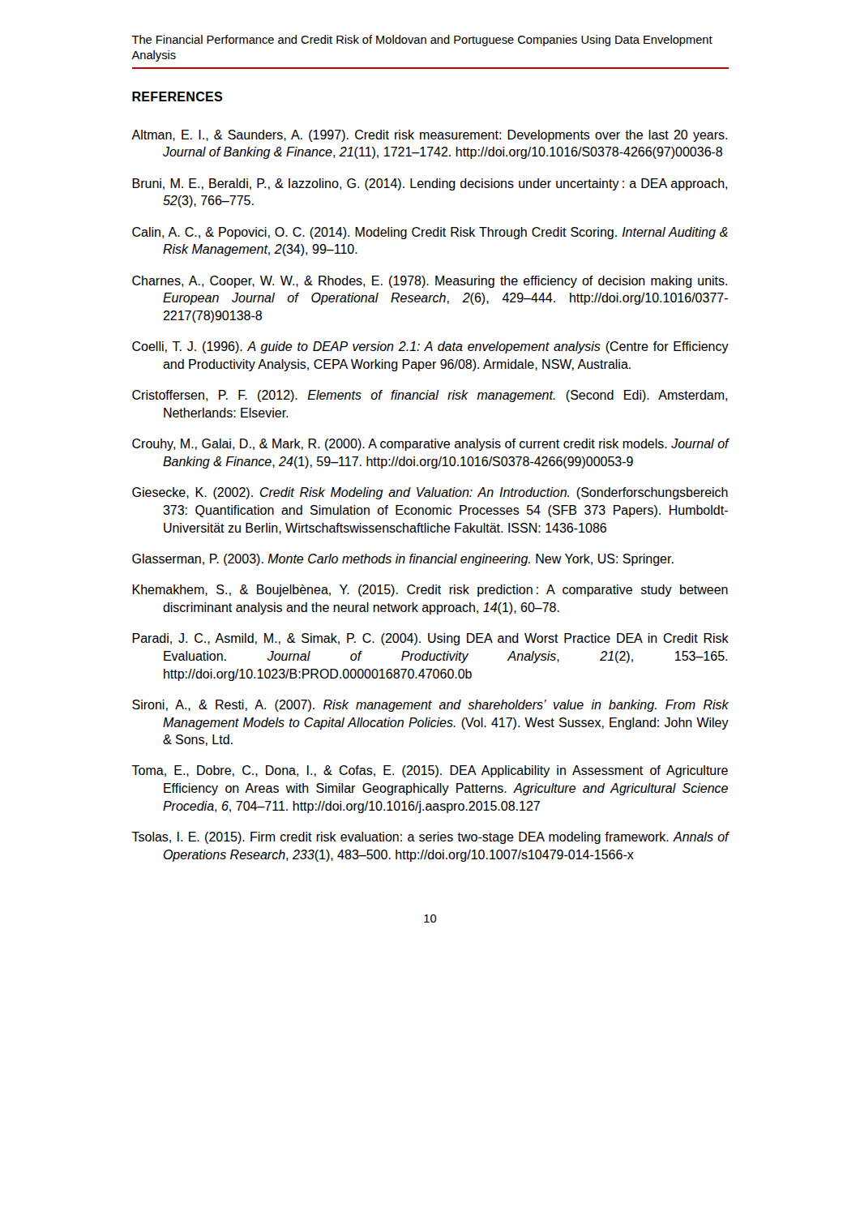The Financial Performance and Credit Risk of Moldovan and Portuguese Companies Using Data Envelopment Analysis
REFERENCES
Altman, E. I., & Saunders, A. (1997). Credit risk measurement: Developments over the last 20 years. Journal of Banking & Finance, 21(11), 1721–1742. http://doi.org/10.1016/S0378-4266(97)00036-8
Bruni, M. E., Beraldi, P., & Iazzolino, G. (2014). Lending decisions under uncertainty : a DEA approach, 52(3), 766–775.
Calin, A. C., & Popovici, O. C. (2014). Modeling Credit Risk Through Credit Scoring. Internal Auditing & Risk Management, 2(34), 99–110.
Charnes, A., Cooper, W. W., & Rhodes, E. (1978). Measuring the efficiency of decision making units. European Journal of Operational Research, 2(6), 429–444. http://doi.org/10.1016/0377-2217(78)90138-8
Coelli, T. J. (1996). A guide to DEAP version 2.1: A data envelopement analysis (Centre for Efficiency and Productivity Analysis, CEPA Working Paper 96/08). Armidale, NSW, Australia.
Cristoffersen, P. F. (2012). Elements of financial risk management. (Second Edi). Amsterdam, Netherlands: Elsevier.
Crouhy, M., Galai, D., & Mark, R. (2000). A comparative analysis of current credit risk models. Journal of Banking & Finance, 24(1), 59–117. http://doi.org/10.1016/S0378-4266(99)00053-9
Giesecke, K. (2002). Credit Risk Modeling and Valuation: An Introduction. (Sonderforschungsbereich 373: Quantification and Simulation of Economic Processes 54 (SFB 373 Papers). Humboldt-Universität zu Berlin, Wirtschaftswissenschaftliche Fakultät. ISSN: 1436-1086
Glasserman, P. (2003). Monte Carlo methods in financial engineering. New York, US: Springer.
Khemakhem, S., & Boujelbènea, Y. (2015). Credit risk prediction : A comparative study between discriminant analysis and the neural network approach, 14(1), 60–78.
Paradi, J. C., Asmild, M., & Simak, P. C. (2004). Using DEA and Worst Practice DEA in Credit Risk Evaluation. Journal of Productivity Analysis, 21(2), 153–165. http://doi.org/10.1023/B:PROD.0000016870.47060.0b
Sironi, A., & Resti, A. (2007). Risk management and shareholders’ value in banking. From Risk Management Models to Capital Allocation Policies. (Vol. 417). West Sussex, England: John Wiley & Sons, Ltd.
Toma, E., Dobre, C., Dona, I., & Cofas, E. (2015). DEA Applicability in Assessment of Agriculture Efficiency on Areas with Similar Geographically Patterns. Agriculture and Agricultural Science Procedia, 6, 704–711. http://doi.org/10.1016/j.aaspro.2015.08.127
Tsolas, I. E. (2015). Firm credit risk evaluation: a series two-stage DEA modeling framework. Annals of Operations Research, 233(1), 483–500. http://doi.org/10.1007/s10479-014-1566-x
10